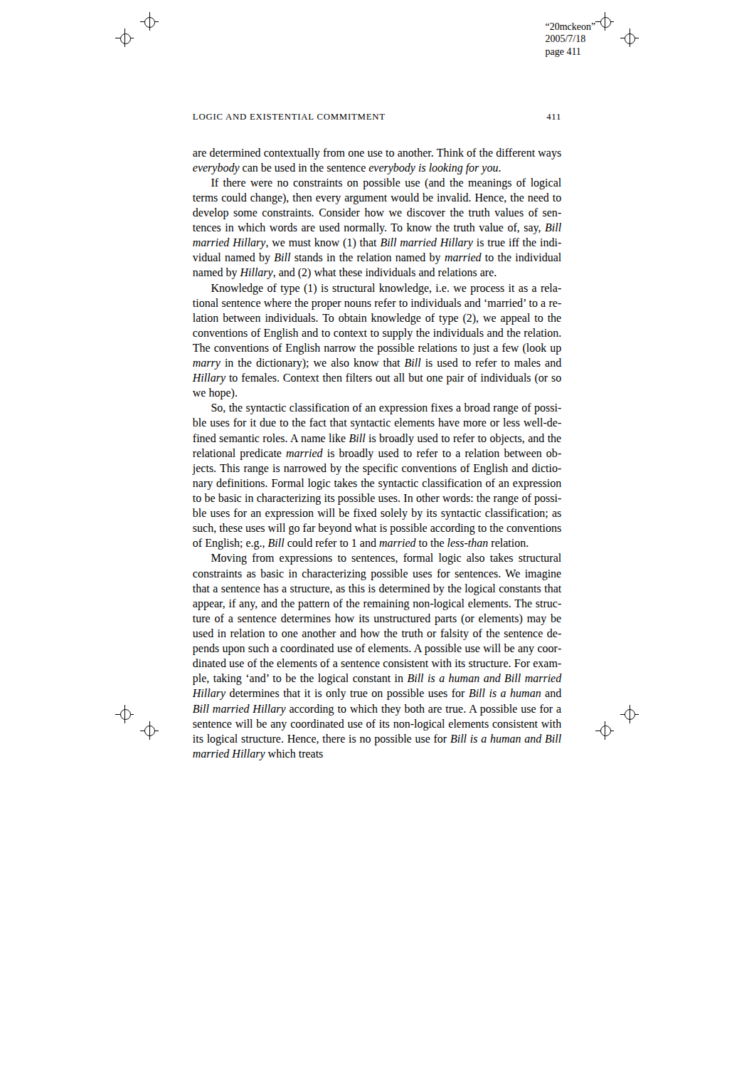“20mckeon”
2005/7/18
page 411
Logic and existential commitment 411
are determined contextually from one use to another. Think of the different ways everybody can be used in the sentence everybody is looking for you.
If there were no constraints on possible use (and the meanings of logical terms could change), then every argument would be invalid. Hence, the need to develop some constraints. Consider how we discover the truth values of sentences in which words are used normally. To know the truth value of, say, Bill married Hillary, we must know (1) that Bill married Hillary is true iff the individual named by Bill stands in the relation named by married to the individual named by Hillary, and (2) what these individuals and relations are.
Knowledge of type (1) is structural knowledge, i.e. we process it as a relational sentence where the proper nouns refer to individuals and ‘married’ to a relation between individuals. To obtain knowledge of type (2), we appeal to the conventions of English and to context to supply the individuals and the relation. The conventions of English narrow the possible relations to just a few (look up marry in the dictionary); we also know that Bill is used to refer to males and Hillary to females. Context then filters out all but one pair of individuals (or so we hope).
So, the syntactic classification of an expression fixes a broad range of possible uses for it due to the fact that syntactic elements have more or less well-defined semantic roles. A name like Bill is broadly used to refer to objects, and the relational predicate married is broadly used to refer to a relation between objects. This range is narrowed by the specific conventions of English and dictionary definitions. Formal logic takes the syntactic classification of an expression to be basic in characterizing its possible uses. In other words: the range of possible uses for an expression will be fixed solely by its syntactic classification; as such, these uses will go far beyond what is possible according to the conventions of English; e.g., Bill could refer to 1 and married to the less-than relation.
Moving from expressions to sentences, formal logic also takes structural constraints as basic in characterizing possible uses for sentences. We imagine that a sentence has a structure, as this is determined by the logical constants that appear, if any, and the pattern of the remaining non-logical elements. The structure of a sentence determines how its unstructured parts (or elements) may be used in relation to one another and how the truth or falsity of the sentence depends upon such a coordinated use of elements. A possible use will be any coordinated use of the elements of a sentence consistent with its structure. For example, taking ‘and’ to be the logical constant in Bill is a human and Bill married Hillary determines that it is only true on possible uses for Bill is a human and Bill married Hillary according to which they both are true. A possible use for a sentence will be any coordinated use of its non-logical elements consistent with its logical structure. Hence, there is no possible use for Bill is a human and Bill married Hillary which treats